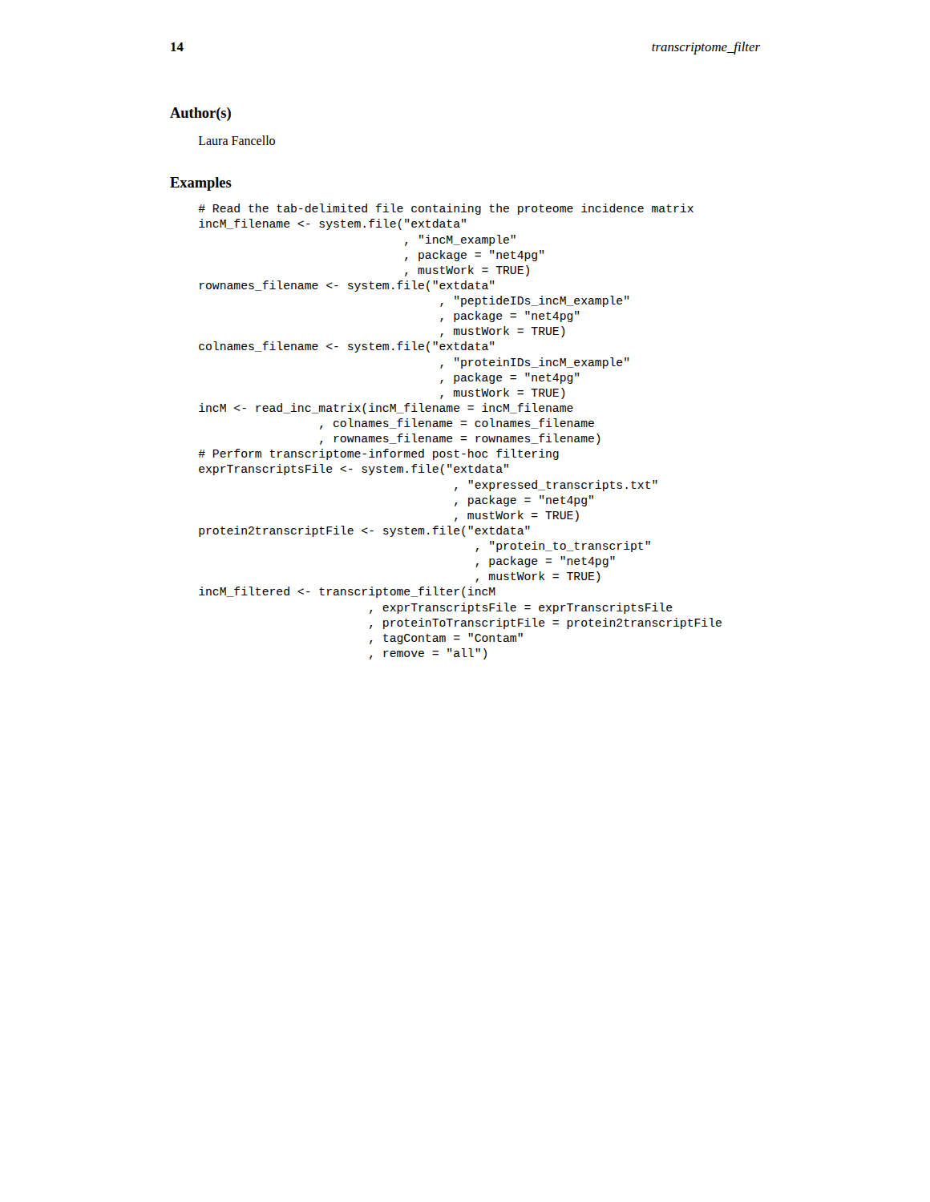14 transcriptome_filter
Author(s)
Laura Fancello
Examples
# Read the tab-delimited file containing the proteome incidence matrix
incM_filename <- system.file("extdata"
                             , "incM_example"
                             , package = "net4pg"
                             , mustWork = TRUE)
rownames_filename <- system.file("extdata"
                                  , "peptideIDs_incM_example"
                                  , package = "net4pg"
                                  , mustWork = TRUE)
colnames_filename <- system.file("extdata"
                                  , "proteinIDs_incM_example"
                                  , package = "net4pg"
                                  , mustWork = TRUE)
incM <- read_inc_matrix(incM_filename = incM_filename
                 , colnames_filename = colnames_filename
                 , rownames_filename = rownames_filename)
# Perform transcriptome-informed post-hoc filtering
exprTranscriptsFile <- system.file("extdata"
                                    , "expressed_transcripts.txt"
                                    , package = "net4pg"
                                    , mustWork = TRUE)
protein2transcriptFile <- system.file("extdata"
                                       , "protein_to_transcript"
                                       , package = "net4pg"
                                       , mustWork = TRUE)
incM_filtered <- transcriptome_filter(incM
                        , exprTranscriptsFile = exprTranscriptsFile
                        , proteinToTranscriptFile = protein2transcriptFile
                        , tagContam = "Contam"
                        , remove = "all")